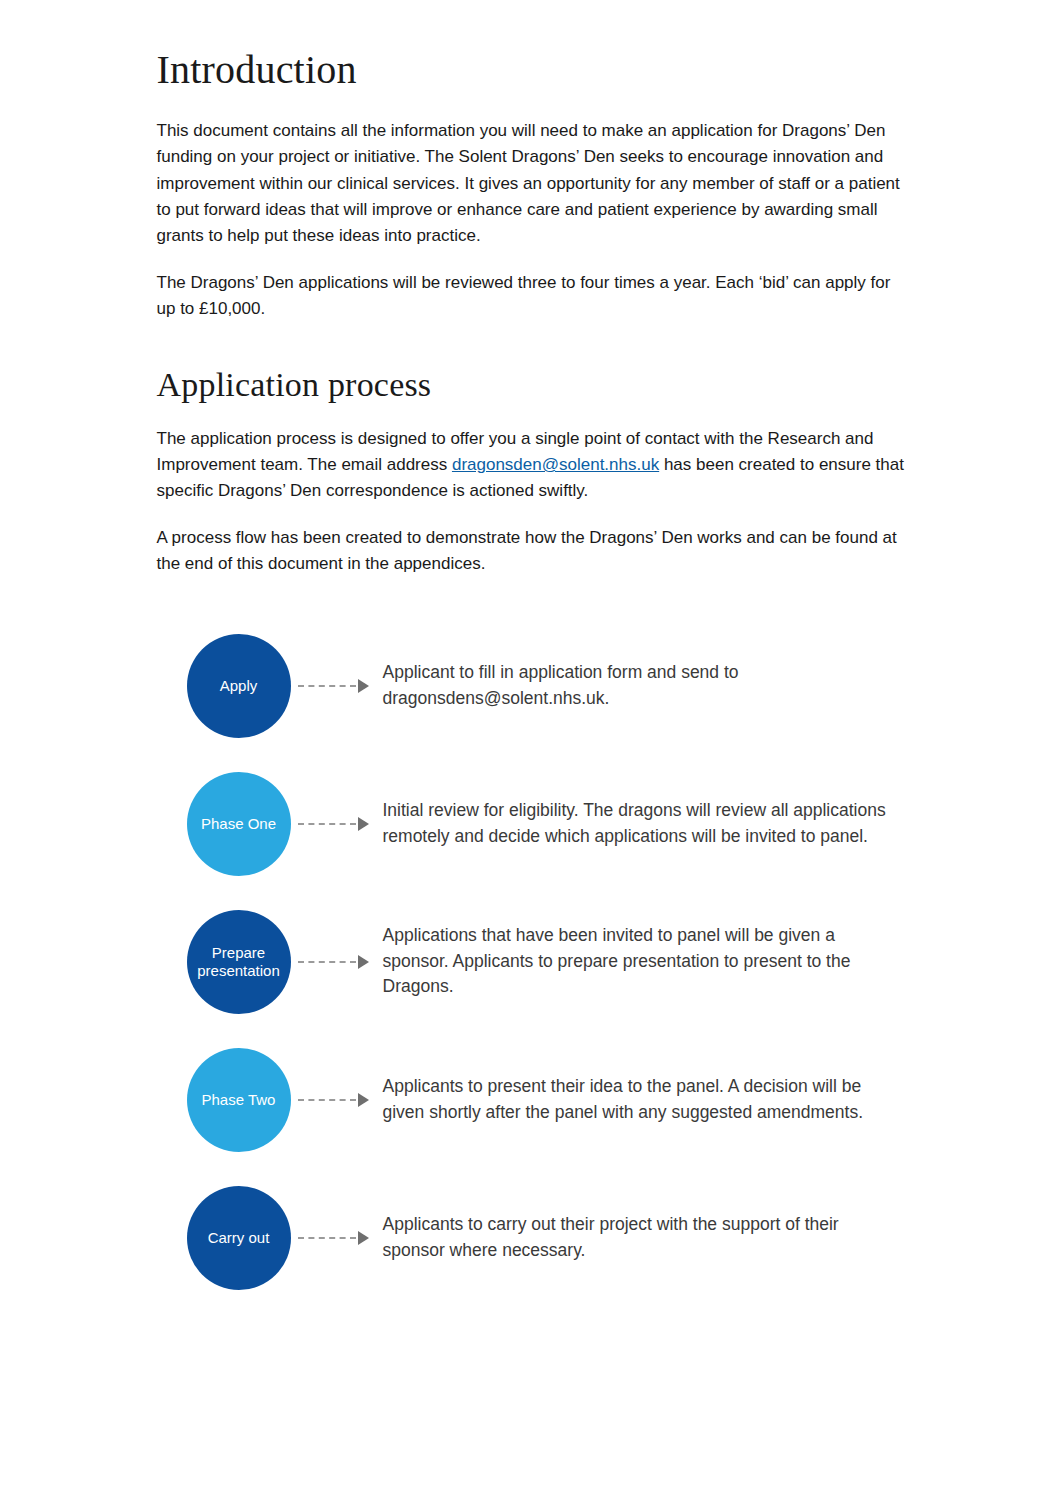Introduction
This document contains all the information you will need to make an application for Dragons’ Den funding on your project or initiative. The Solent Dragons’ Den seeks to encourage innovation and improvement within our clinical services. It gives an opportunity for any member of staff or a patient to put forward ideas that will improve or enhance care and patient experience by awarding small grants to help put these ideas into practice.
The Dragons’ Den applications will be reviewed three to four times a year. Each ‘bid’ can apply for up to £10,000.
Application process
The application process is designed to offer you a single point of contact with the Research and Improvement team. The email address dragonsden@solent.nhs.uk has been created to ensure that specific Dragons’ Den correspondence is actioned swiftly.
A process flow has been created to demonstrate how the Dragons’ Den works and can be found at the end of this document in the appendices.
Apply
Applicant to fill in application form and send to dragonsdens@solent.nhs.uk.
Phase One
Initial review for eligibility. The dragons will review all applications remotely and decide which applications will be invited to panel.
Prepare presentation
Applications that have been invited to panel will be given a sponsor. Applicants to prepare presentation to present to the Dragons.
Phase Two
Applicants to present their idea to the panel. A decision will be given shortly after the panel with any suggested amendments.
Carry out
Applicants to carry out their project with the support of their sponsor where necessary.